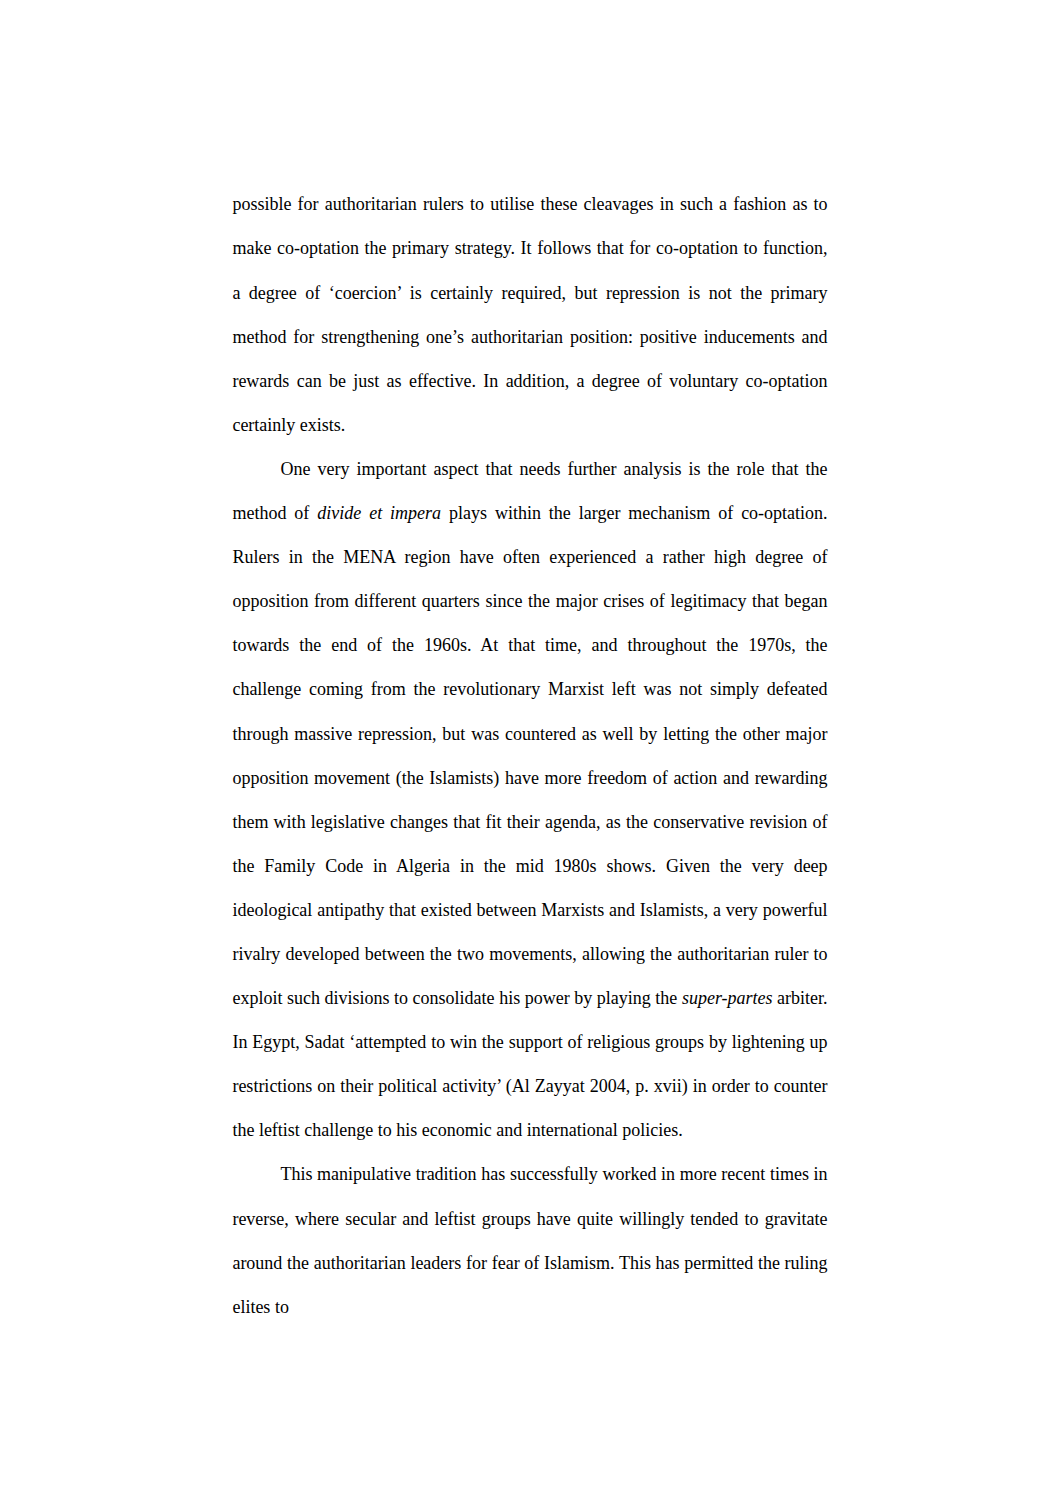possible for authoritarian rulers to utilise these cleavages in such a fashion as to make co-optation the primary strategy. It follows that for co-optation to function, a degree of ‘coercion’ is certainly required, but repression is not the primary method for strengthening one’s authoritarian position: positive inducements and rewards can be just as effective. In addition, a degree of voluntary co-optation certainly exists.
One very important aspect that needs further analysis is the role that the method of divide et impera plays within the larger mechanism of co-optation. Rulers in the MENA region have often experienced a rather high degree of opposition from different quarters since the major crises of legitimacy that began towards the end of the 1960s. At that time, and throughout the 1970s, the challenge coming from the revolutionary Marxist left was not simply defeated through massive repression, but was countered as well by letting the other major opposition movement (the Islamists) have more freedom of action and rewarding them with legislative changes that fit their agenda, as the conservative revision of the Family Code in Algeria in the mid 1980s shows. Given the very deep ideological antipathy that existed between Marxists and Islamists, a very powerful rivalry developed between the two movements, allowing the authoritarian ruler to exploit such divisions to consolidate his power by playing the super-partes arbiter. In Egypt, Sadat ‘attempted to win the support of religious groups by lightening up restrictions on their political activity’ (Al Zayyat 2004, p. xvii) in order to counter the leftist challenge to his economic and international policies.
This manipulative tradition has successfully worked in more recent times in reverse, where secular and leftist groups have quite willingly tended to gravitate around the authoritarian leaders for fear of Islamism. This has permitted the ruling elites to